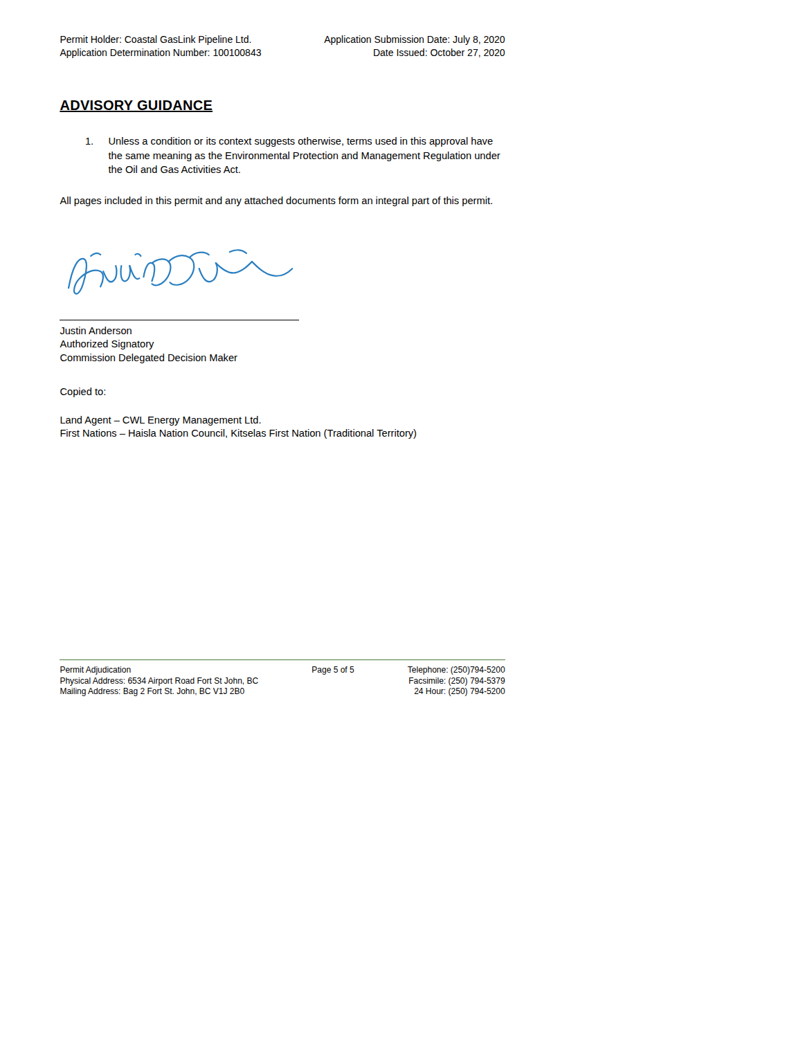Permit Holder: Coastal GasLink Pipeline Ltd. Application Submission Date: July 8, 2020
Application Determination Number: 100100843 Date Issued: October 27, 2020
ADVISORY GUIDANCE
Unless a condition or its context suggests otherwise, terms used in this approval have the same meaning as the Environmental Protection and Management Regulation under the Oil and Gas Activities Act.
All pages included in this permit and any attached documents form an integral part of this permit.
Justin Anderson
Authorized Signatory
Commission Delegated Decision Maker
Copied to:
Land Agent – CWL Energy Management Ltd.
First Nations – Haisla Nation Council, Kitselas First Nation (Traditional Territory)
Permit Adjudication
Physical Address: 6534 Airport Road Fort St John, BC
Mailing Address: Bag 2 Fort St. John, BC V1J 2B0
Page 5 of 5
Telephone: (250)794-5200
Facsimile: (250) 794-5379
24 Hour: (250) 794-5200